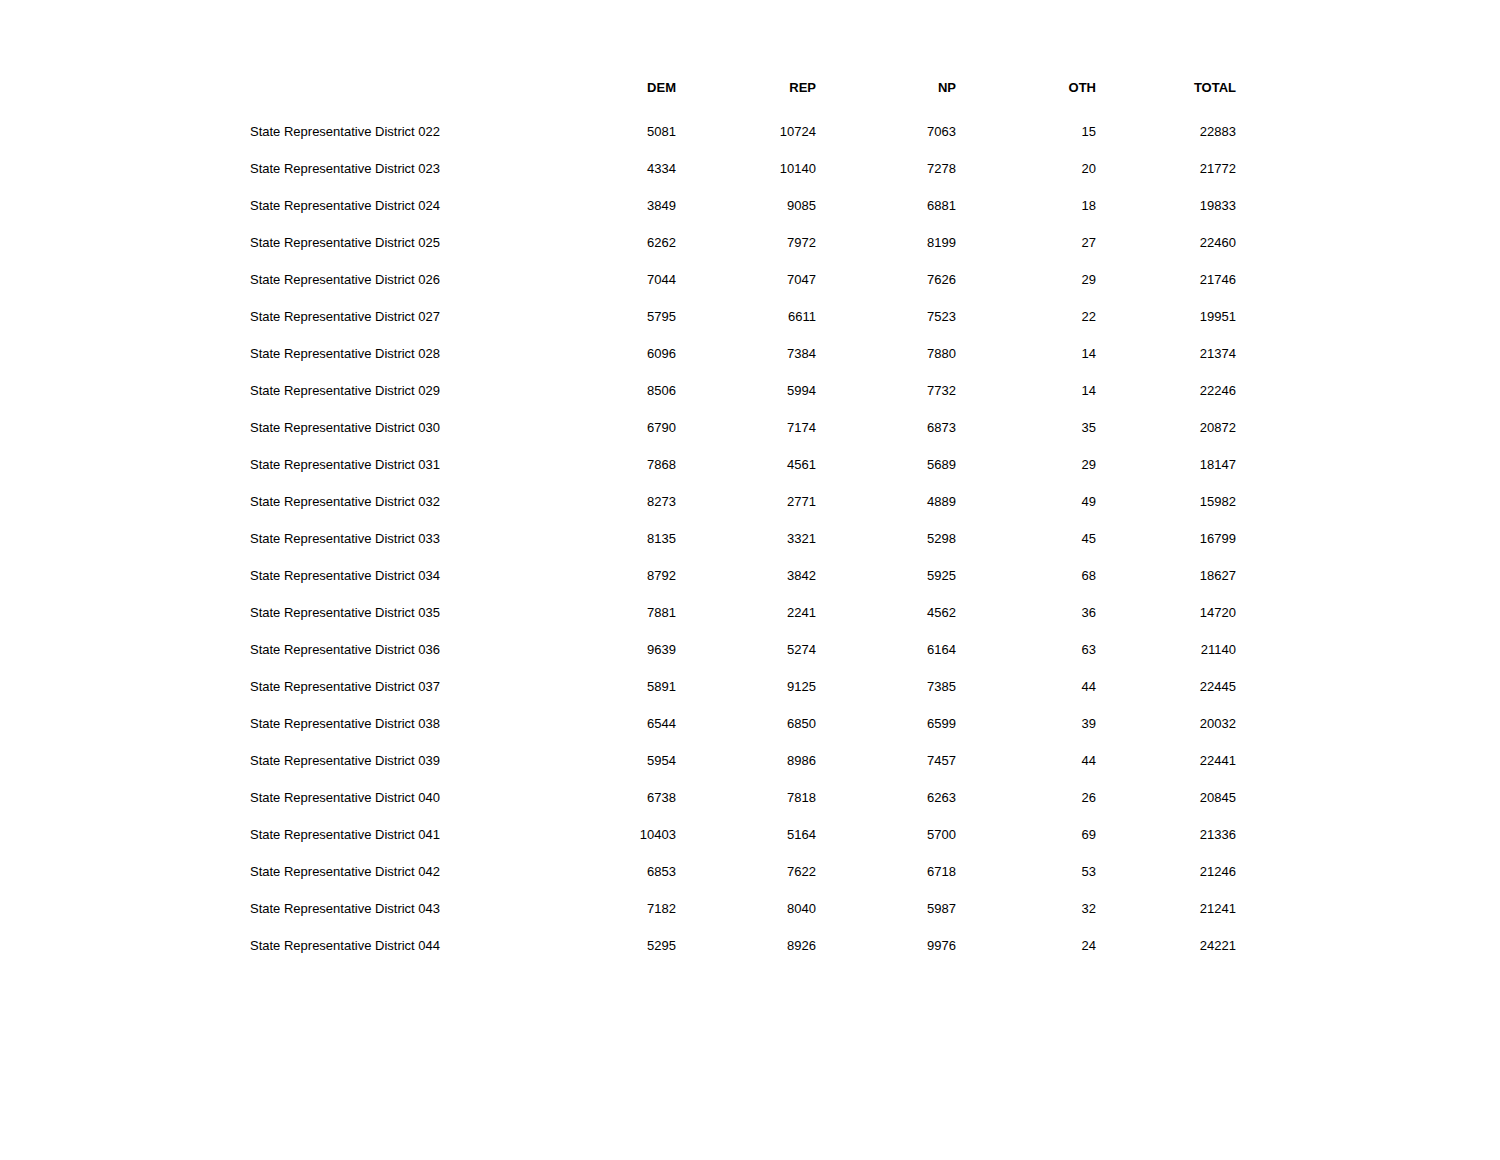| | DEM | REP | NP | OTH | TOTAL |
| --- | --- | --- | --- | --- | --- |
| State Representative District 022 | 5081 | 10724 | 7063 | 15 | 22883 |
| State Representative District 023 | 4334 | 10140 | 7278 | 20 | 21772 |
| State Representative District 024 | 3849 | 9085 | 6881 | 18 | 19833 |
| State Representative District 025 | 6262 | 7972 | 8199 | 27 | 22460 |
| State Representative District 026 | 7044 | 7047 | 7626 | 29 | 21746 |
| State Representative District 027 | 5795 | 6611 | 7523 | 22 | 19951 |
| State Representative District 028 | 6096 | 7384 | 7880 | 14 | 21374 |
| State Representative District 029 | 8506 | 5994 | 7732 | 14 | 22246 |
| State Representative District 030 | 6790 | 7174 | 6873 | 35 | 20872 |
| State Representative District 031 | 7868 | 4561 | 5689 | 29 | 18147 |
| State Representative District 032 | 8273 | 2771 | 4889 | 49 | 15982 |
| State Representative District 033 | 8135 | 3321 | 5298 | 45 | 16799 |
| State Representative District 034 | 8792 | 3842 | 5925 | 68 | 18627 |
| State Representative District 035 | 7881 | 2241 | 4562 | 36 | 14720 |
| State Representative District 036 | 9639 | 5274 | 6164 | 63 | 21140 |
| State Representative District 037 | 5891 | 9125 | 7385 | 44 | 22445 |
| State Representative District 038 | 6544 | 6850 | 6599 | 39 | 20032 |
| State Representative District 039 | 5954 | 8986 | 7457 | 44 | 22441 |
| State Representative District 040 | 6738 | 7818 | 6263 | 26 | 20845 |
| State Representative District 041 | 10403 | 5164 | 5700 | 69 | 21336 |
| State Representative District 042 | 6853 | 7622 | 6718 | 53 | 21246 |
| State Representative District 043 | 7182 | 8040 | 5987 | 32 | 21241 |
| State Representative District 044 | 5295 | 8926 | 9976 | 24 | 24221 |